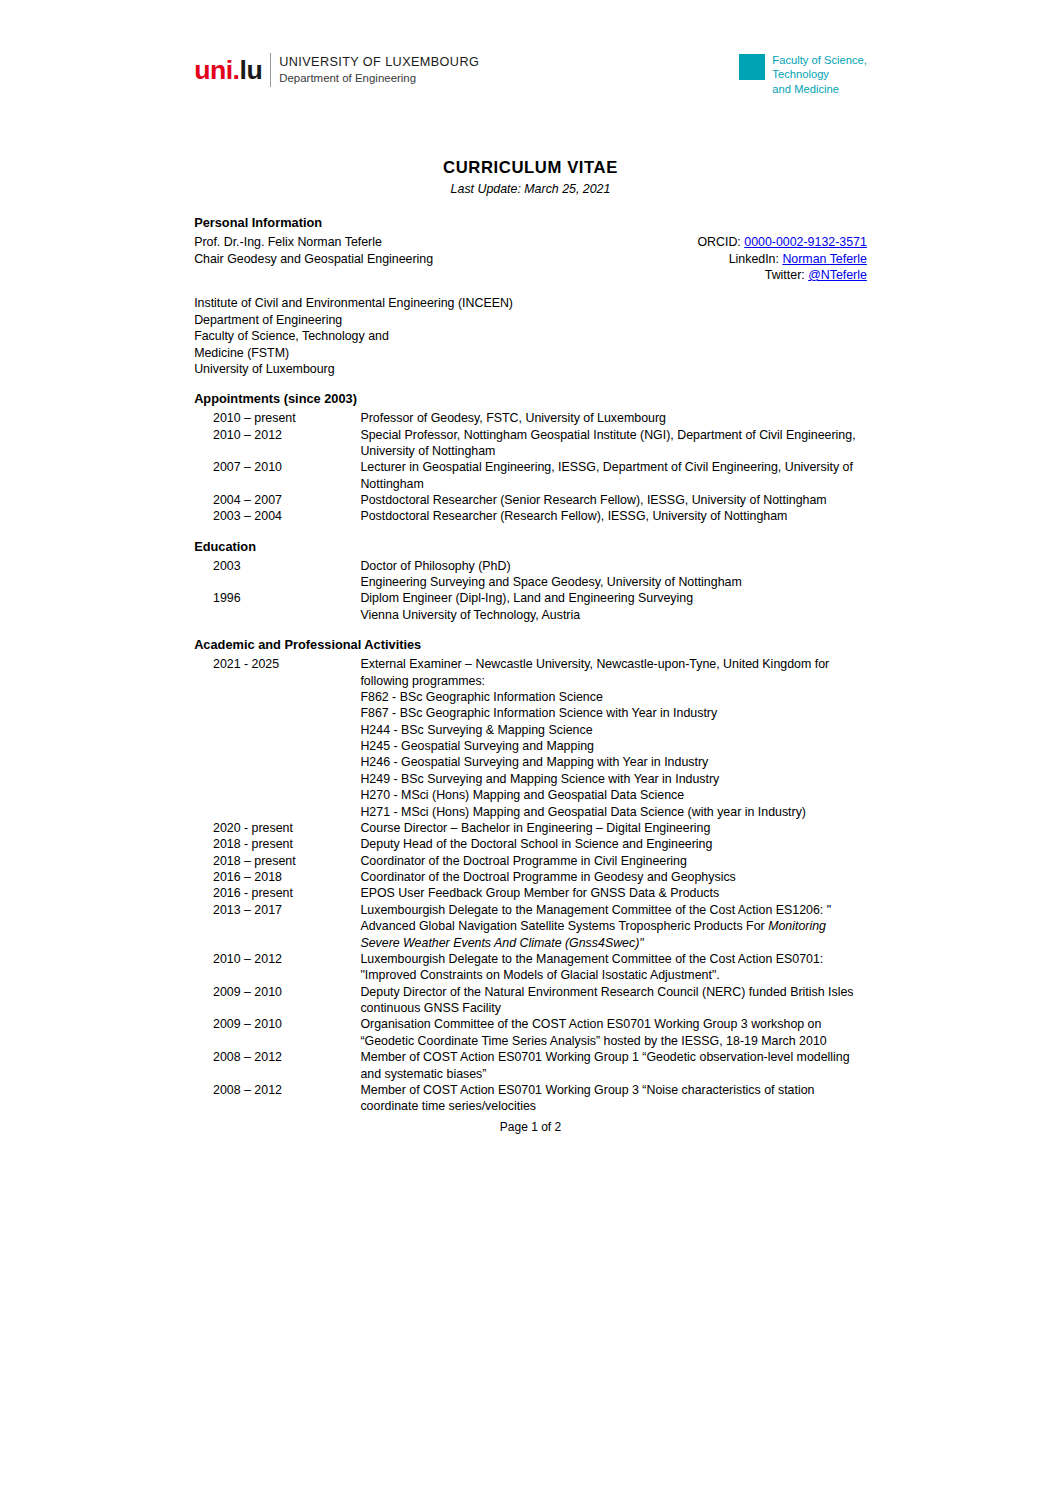uni. lu
UNIVERSITY OF LUXEMBOURG
Department of Engineering
Faculty of Science,
Technology
and Medicine
CURRICULUM VITAE
Last Update: March 25, 2021
Personal Information
Prof. Dr.-Ing. Felix Norman Teferle
Chair Geodesy and Geospatial Engineering
ORCID: 0000-0002-9132-3571
LinkedIn: Norman Teferle
Twitter: @NTeferle
Institute of Civil and Environmental Engineering (INCEEN)
Department of Engineering
Faculty of Science, Technology and
Medicine (FSTM)
University of Luxembourg
Appointments (since 2003)
2010 – present
Professor of Geodesy, FSTC, University of Luxembourg
2010 – 2012
Special Professor, Nottingham Geospatial Institute (NGI), Department of Civil Engineering, University of Nottingham
2007 – 2010
Lecturer in Geospatial Engineering, IESSG, Department of Civil Engineering, University of Nottingham
2004 – 2007
Postdoctoral Researcher (Senior Research Fellow), IESSG, University of Nottingham
2003 – 2004
Postdoctoral Researcher (Research Fellow), IESSG, University of Nottingham
Education
2003
Doctor of Philosophy (PhD)
Engineering Surveying and Space Geodesy, University of Nottingham
1996
Diplom Engineer (Dipl-Ing), Land and Engineering Surveying
Vienna University of Technology, Austria
Academic and Professional Activities
2021 - 2025
External Examiner – Newcastle University, Newcastle-upon-Tyne, United Kingdom for following programmes:
F862 - BSc Geographic Information Science
F867 - BSc Geographic Information Science with Year in Industry
H244 - BSc Surveying & Mapping Science
H245 - Geospatial Surveying and Mapping
H246 - Geospatial Surveying and Mapping with Year in Industry
H249 - BSc Surveying and Mapping Science with Year in Industry
H270 - MSci (Hons) Mapping and Geospatial Data Science
H271 - MSci (Hons) Mapping and Geospatial Data Science (with year in Industry)
2020 - present
Course Director – Bachelor in Engineering – Digital Engineering
2018 - present
Deputy Head of the Doctoral School in Science and Engineering
2018 – present
Coordinator of the Doctroal Programme in Civil Engineering
2016 – 2018
Coordinator of the Doctroal Programme in Geodesy and Geophysics
2016 - present
EPOS User Feedback Group Member for GNSS Data & Products
2013 – 2017
Luxembourgish Delegate to the Management Committee of the Cost Action ES1206: " Advanced Global Navigation Satellite Systems Tropospheric Products For Monitoring Severe Weather Events And Climate (Gnss4Swec)"
2010 – 2012
Luxembourgish Delegate to the Management Committee of the Cost Action ES0701: "Improved Constraints on Models of Glacial Isostatic Adjustment".
2009 – 2010
Deputy Director of the Natural Environment Research Council (NERC) funded British Isles continuous GNSS Facility
2009 – 2010
Organisation Committee of the COST Action ES0701 Working Group 3 workshop on “Geodetic Coordinate Time Series Analysis” hosted by the IESSG, 18-19 March 2010
2008 – 2012
Member of COST Action ES0701 Working Group 1 “Geodetic observation-level modelling and systematic biases”
2008 – 2012
Member of COST Action ES0701 Working Group 3 “Noise characteristics of station coordinate time series/velocities
Page 1 of 2